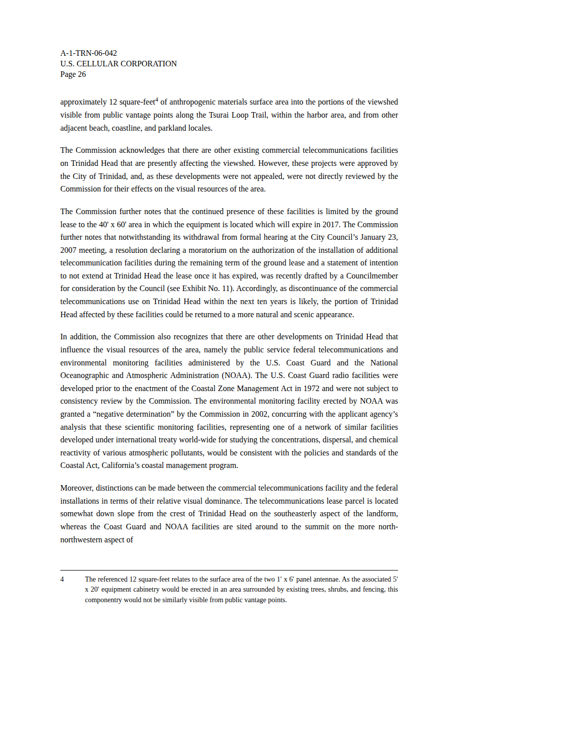A-1-TRN-06-042
U.S. CELLULAR CORPORATION
Page 26
approximately 12 square-feet4 of anthropogenic materials surface area into the portions of the viewshed visible from public vantage points along the Tsurai Loop Trail, within the harbor area, and from other adjacent beach, coastline, and parkland locales.
The Commission acknowledges that there are other existing commercial telecommunications facilities on Trinidad Head that are presently affecting the viewshed. However, these projects were approved by the City of Trinidad, and, as these developments were not appealed, were not directly reviewed by the Commission for their effects on the visual resources of the area.
The Commission further notes that the continued presence of these facilities is limited by the ground lease to the 40' x 60' area in which the equipment is located which will expire in 2017. The Commission further notes that notwithstanding its withdrawal from formal hearing at the City Council’s January 23, 2007 meeting, a resolution declaring a moratorium on the authorization of the installation of additional telecommunication facilities during the remaining term of the ground lease and a statement of intention to not extend at Trinidad Head the lease once it has expired, was recently drafted by a Councilmember for consideration by the Council (see Exhibit No. 11). Accordingly, as discontinuance of the commercial telecommunications use on Trinidad Head within the next ten years is likely, the portion of Trinidad Head affected by these facilities could be returned to a more natural and scenic appearance.
In addition, the Commission also recognizes that there are other developments on Trinidad Head that influence the visual resources of the area, namely the public service federal telecommunications and environmental monitoring facilities administered by the U.S. Coast Guard and the National Oceanographic and Atmospheric Administration (NOAA). The U.S. Coast Guard radio facilities were developed prior to the enactment of the Coastal Zone Management Act in 1972 and were not subject to consistency review by the Commission. The environmental monitoring facility erected by NOAA was granted a “negative determination” by the Commission in 2002, concurring with the applicant agency’s analysis that these scientific monitoring facilities, representing one of a network of similar facilities developed under international treaty world-wide for studying the concentrations, dispersal, and chemical reactivity of various atmospheric pollutants, would be consistent with the policies and standards of the Coastal Act, California’s coastal management program.
Moreover, distinctions can be made between the commercial telecommunications facility and the federal installations in terms of their relative visual dominance. The telecommunications lease parcel is located somewhat down slope from the crest of Trinidad Head on the southeasterly aspect of the landform, whereas the Coast Guard and NOAA facilities are sited around to the summit on the more north-northwestern aspect of
4 The referenced 12 square-feet relates to the surface area of the two 1′ x 6′ panel antennae. As the associated 5′ x 20′ equipment cabinetry would be erected in an area surrounded by existing trees, shrubs, and fencing, this componentry would not be similarly visible from public vantage points.